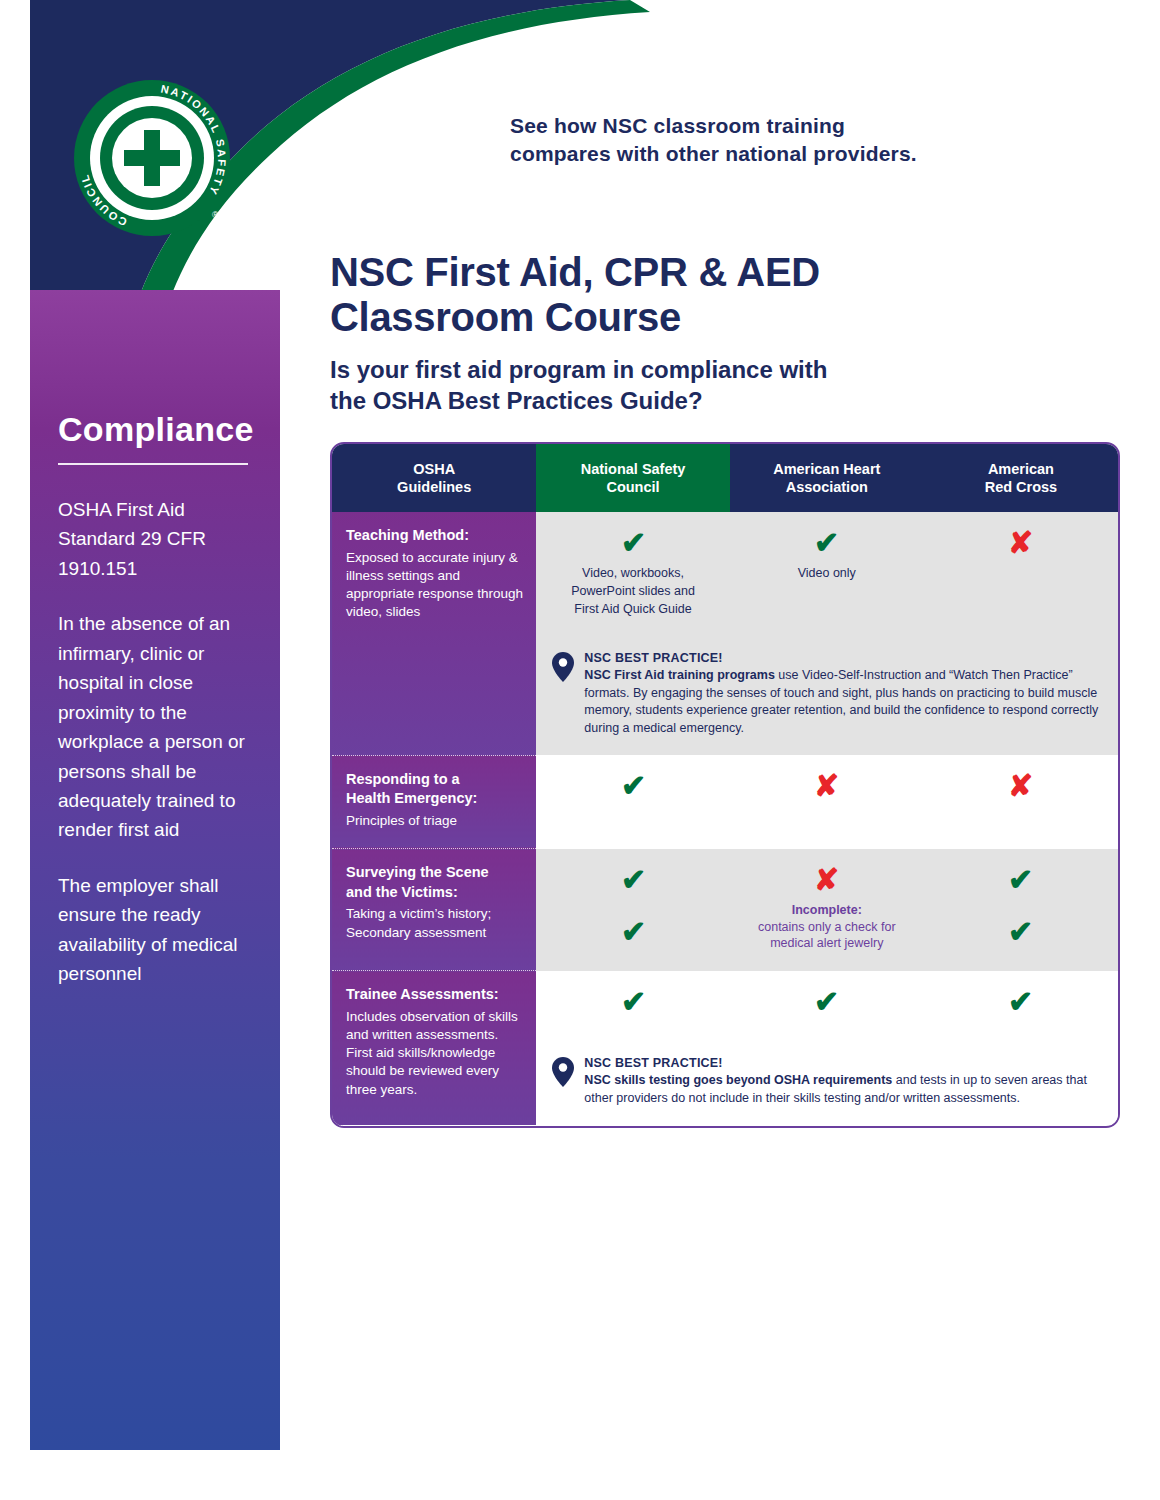NATIONAL SAFETY COUNCIL ®
See how NSC classroom training
compares with other national providers.
Compliance
OSHA First Aid Standard 29 CFR 1910.151
In the absence of an infirmary, clinic or hospital in close proximity to the workplace a person or persons shall be adequately trained to render first aid
The employer shall ensure the ready availability of medical personnel
NSC First Aid, CPR & AED
Classroom Course
Is your first aid program in compliance with
the OSHA Best Practices Guide?
| OSHA Guidelines | National Safety Council | American Heart Association | American Red Cross |
| --- | --- | --- | --- |
| Teaching Method: Exposed to accurate injury & illness settings and appropriate response through video, slides | ✔ Video, workbooks, PowerPoint slides and First Aid Quick Guide | ✔ Video only | ✘ |
| NSC BEST PRACTICE! NSC First Aid training programs use Video-Self-Instruction and “Watch Then Practice” formats. By engaging the senses of touch and sight, plus hands on practicing to build muscle memory, students experience greater retention, and build the confidence to respond correctly during a medical emergency. |
| Responding to a Health Emergency: Principles of triage | ✔ | ✘ | ✘ |
| Surveying the Scene and the Victims: Taking a victim’s history; Secondary assessment | ✔ ✔ | ✘ Incomplete: contains only a check for medical alert jewelry | ✔ ✔ |
| Trainee Assessments: Includes observation of skills and written assessments. First aid skills/knowledge should be reviewed every three years. | ✔ | ✔ | ✔ |
| NSC BEST PRACTICE! NSC skills testing goes beyond OSHA requirements and tests in up to seven areas that other providers do not include in their skills testing and/or written assessments. |